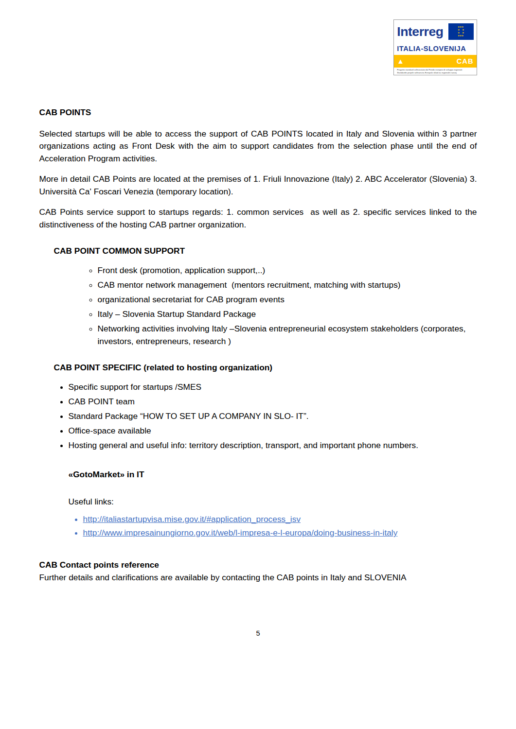Interreg
ITALIA-SLOVENIJA
▲ CAB
Progetto standard cofinanziato dal Fondo europeo di sviluppo regionale
Standardni projekt sofinancira Evropski sklad za regionalni razvoj
CAB POINTS
Selected startups will be able to access the support of CAB POINTS located in Italy and Slovenia within 3 partner organizations acting as Front Desk with the aim to support candidates from the selection phase until the end of Acceleration Program activities.
More in detail CAB Points are located at the premises of 1. Friuli Innovazione (Italy) 2. ABC Accelerator (Slovenia) 3. Università Ca' Foscari Venezia (temporary location).
CAB Points service support to startups regards: 1. common services as well as 2. specific services linked to the distinctiveness of the hosting CAB partner organization.
CAB POINT COMMON SUPPORT
Front desk (promotion, application support,..)
CAB mentor network management (mentors recruitment, matching with startups)
organizational secretariat for CAB program events
Italy – Slovenia Startup Standard Package
Networking activities involving Italy –Slovenia entrepreneurial ecosystem stakeholders (corporates, investors, entrepreneurs, research )
CAB POINT SPECIFIC (related to hosting organization)
Specific support for startups /SMES
CAB POINT team
Standard Package “HOW TO SET UP A COMPANY IN SLO- IT”.
Office-space available
Hosting general and useful info: territory description, transport, and important phone numbers.
«GotoMarket» in IT
Useful links:
http://italiastartupvisa.mise.gov.it/#application_process_isv
http://www.impresainungiorno.gov.it/web/l-impresa-e-l-europa/doing-business-in-italy
CAB Contact points reference
Further details and clarifications are available by contacting the CAB points in Italy and SLOVENIA
5